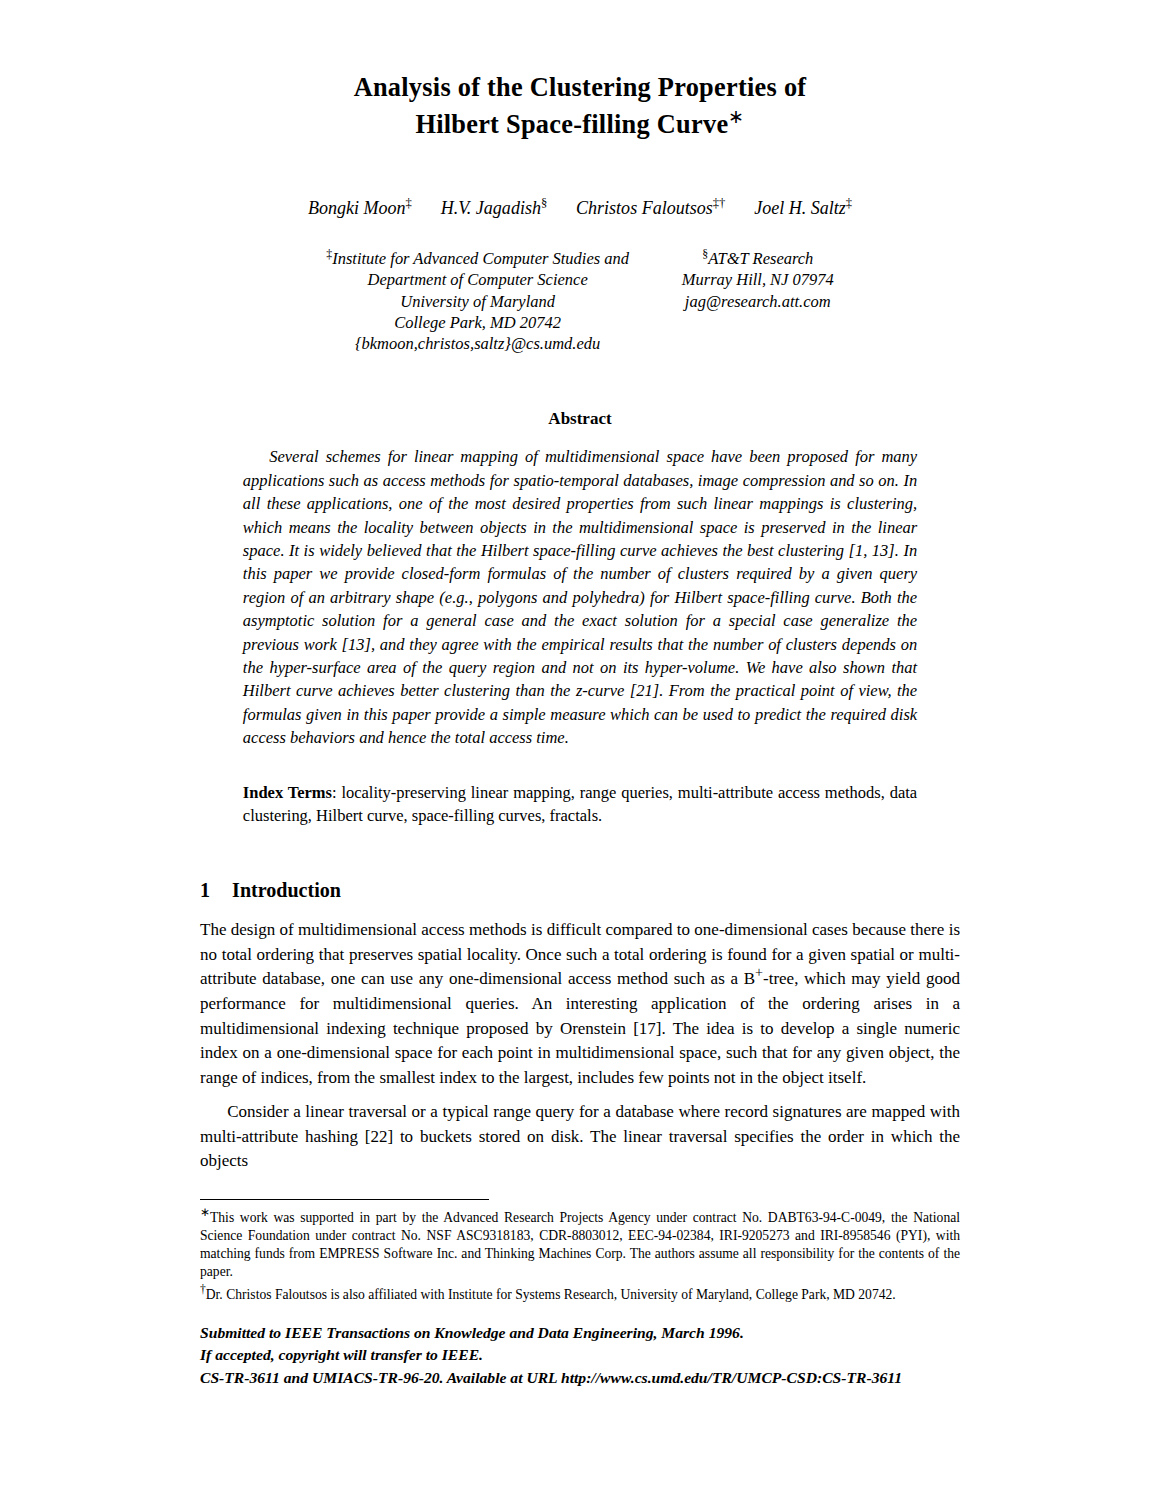Analysis of the Clustering Properties of
Hilbert Space-filling Curve∗
Bongki Moon‡ H.V. Jagadish§ Christos Faloutsos‡† Joel H. Saltz‡
| ‡ Institute for Advanced Computer Studies and Department of Computer Science University of Maryland College Park, MD 20742 {bkmoon,christos,saltz}@cs.umd.edu | § AT&T Research Murray Hill, NJ 07974 jag@research.att.com |
Abstract
Several schemes for linear mapping of multidimensional space have been proposed for many applications such as access methods for spatio-temporal databases, image compression and so on. In all these applications, one of the most desired properties from such linear mappings is clustering, which means the locality between objects in the multidimensional space is preserved in the linear space. It is widely believed that the Hilbert space-filling curve achieves the best clustering [1, 13]. In this paper we provide closed-form formulas of the number of clusters required by a given query region of an arbitrary shape (e.g., polygons and polyhedra) for Hilbert space-filling curve. Both the asymptotic solution for a general case and the exact solution for a special case generalize the previous work [13], and they agree with the empirical results that the number of clusters depends on the hyper-surface area of the query region and not on its hyper-volume. We have also shown that Hilbert curve achieves better clustering than the z-curve [21]. From the practical point of view, the formulas given in this paper provide a simple measure which can be used to predict the required disk access behaviors and hence the total access time.
Index Terms: locality-preserving linear mapping, range queries, multi-attribute access methods, data clustering, Hilbert curve, space-filling curves, fractals.
1 Introduction
The design of multidimensional access methods is difficult compared to one-dimensional cases because there is no total ordering that preserves spatial locality. Once such a total ordering is found for a given spatial or multi-attribute database, one can use any one-dimensional access method such as a B+-tree, which may yield good performance for multidimensional queries. An interesting application of the ordering arises in a multidimensional indexing technique proposed by Orenstein [17]. The idea is to develop a single numeric index on a one-dimensional space for each point in multidimensional space, such that for any given object, the range of indices, from the smallest index to the largest, includes few points not in the object itself.
Consider a linear traversal or a typical range query for a database where record signatures are mapped with multi-attribute hashing [22] to buckets stored on disk. The linear traversal specifies the order in which the objects
∗This work was supported in part by the Advanced Research Projects Agency under contract No. DABT63-94-C-0049, the National Science Foundation under contract No. NSF ASC9318183, CDR-8803012, EEC-94-02384, IRI-9205273 and IRI-8958546 (PYI), with matching funds from EMPRESS Software Inc. and Thinking Machines Corp. The authors assume all responsibility for the contents of the paper.
†Dr. Christos Faloutsos is also affiliated with Institute for Systems Research, University of Maryland, College Park, MD 20742.
Submitted to IEEE Transactions on Knowledge and Data Engineering, March 1996.
If accepted, copyright will transfer to IEEE.
CS-TR-3611 and UMIACS-TR-96-20. Available at URL http://www.cs.umd.edu/TR/UMCP-CSD:CS-TR-3611